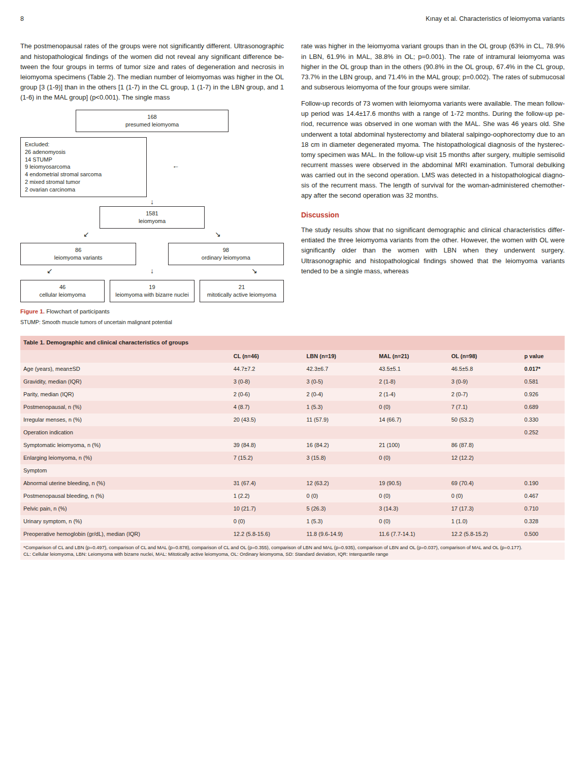8
Kınay et al. Characteristics of leiomyoma variants
The postmenopausal rates of the groups were not significantly different. Ultrasonographic and histopathological findings of the women did not reveal any significant difference between the four groups in terms of tumor size and rates of degeneration and necrosis in leiomyoma specimens (Table 2). The median number of leiomyomas was higher in the OL group [3 (1-9)] than in the others [1 (1-7) in the CL group, 1 (1-7) in the LBN group, and 1 (1-6) in the MAL group] (p<0.001). The single mass
168
presumed leiomyoma
Excluded:
26 adenomyosis
14 STUMP
9 leiomyosarcoma
4 endometrial stromal sarcoma
2 mixed stromal tumor
2 ovarian carcinoma
←
↓
1581
leiomyoma
↙ ↘
86
leiomyoma variants
98
ordinary leiomyoma
↙ ↓ ↘
46
cellular leiomyoma
19
leiomyoma with bizarre nuclei
21
mitotically active leiomyoma
Figure 1. Flowchart of participants
STUMP: Smooth muscle tumors of uncertain malignant potential
rate was higher in the leiomyoma variant groups than in the OL group (63% in CL, 78.9% in LBN, 61.9% in MAL, 38.8% in OL; p=0.001). The rate of intramural leiomyoma was higher in the OL group than in the others (90.8% in the OL group, 67.4% in the CL group, 73.7% in the LBN group, and 71.4% in the MAL group; p=0.002). The rates of submucosal and subserous leiomyoma of the four groups were similar.
Follow-up records of 73 women with leiomyoma variants were available. The mean follow-up period was 14.4±17.6 months with a range of 1-72 months. During the follow-up period, recurrence was observed in one woman with the MAL. She was 46 years old. She underwent a total abdominal hysterectomy and bilateral salpingo-oophorectomy due to an 18 cm in diameter degenerated myoma. The histopathological diagnosis of the hysterectomy specimen was MAL. In the follow-up visit 15 months after surgery, multiple semisolid recurrent masses were observed in the abdominal MRI examination. Tumoral debulking was carried out in the second operation. LMS was detected in a histopathological diagnosis of the recurrent mass. The length of survival for the woman-administered chemotherapy after the second operation was 32 months.
Discussion
The study results show that no significant demographic and clinical characteristics differentiated the three leiomyoma variants from the other. However, the women with OL were significantly older than the women with LBN when they underwent surgery. Ultrasonographic and histopathological findings showed that the leiomyoma variants tended to be a single mass, whereas
Table 1. Demographic and clinical characteristics of groups
| | CL (n=46) | LBN (n=19) | MAL (n=21) | OL (n=98) | p value |
| --- | --- | --- | --- | --- | --- |
| Age (years), mean±SD | 44.7±7.2 | 42.3±6.7 | 43.5±5.1 | 46.5±5.8 | 0.017* |
| Gravidity, median (IQR) | 3 (0-8) | 3 (0-5) | 2 (1-8) | 3 (0-9) | 0.581 |
| Parity, median (IQR) | 2 (0-6) | 2 (0-4) | 2 (1-4) | 2 (0-7) | 0.926 |
| Postmenopausal, n (%) | 4 (8.7) | 1 (5.3) | 0 (0) | 7 (7.1) | 0.689 |
| Irregular menses, n (%) | 20 (43.5) | 11 (57.9) | 14 (66.7) | 50 (53.2) | 0.330 |
| Operation indication | | | | | 0.252 |
| Symptomatic leiomyoma, n (%) | 39 (84.8) | 16 (84.2) | 21 (100) | 86 (87.8) | |
| Enlarging leiomyoma, n (%) | 7 (15.2) | 3 (15.8) | 0 (0) | 12 (12.2) | |
| Symptom | | | | | |
| Abnormal uterine bleeding, n (%) | 31 (67.4) | 12 (63.2) | 19 (90.5) | 69 (70.4) | 0.190 |
| Postmenopausal bleeding, n (%) | 1 (2.2) | 0 (0) | 0 (0) | 0 (0) | 0.467 |
| Pelvic pain, n (%) | 10 (21.7) | 5 (26.3) | 3 (14.3) | 17 (17.3) | 0.710 |
| Urinary symptom, n (%) | 0 (0) | 1 (5.3) | 0 (0) | 1 (1.0) | 0.328 |
| Preoperative hemoglobin (gr/dL), median (IQR) | 12.2 (5.8-15.6) | 11.8 (9.6-14.9) | 11.6 (7.7-14.1) | 12.2 (5.8-15.2) | 0.500 |
*Comparison of CL and LBN (p=0.497), comparison of CL and MAL (p=0.878), comparison of CL and OL (p=0.355), comparison of LBN and MAL (p=0.935), comparison of LBN and OL (p=0.037), comparison of MAL and OL (p=0.177).
CL: Cellular leiomyoma, LBN: Leiomyoma with bizarre nuclei, MAL: Mitotically active leiomyoma, OL: Ordinary leiomyoma, SD: Standard deviation, IQR: Interquartile range